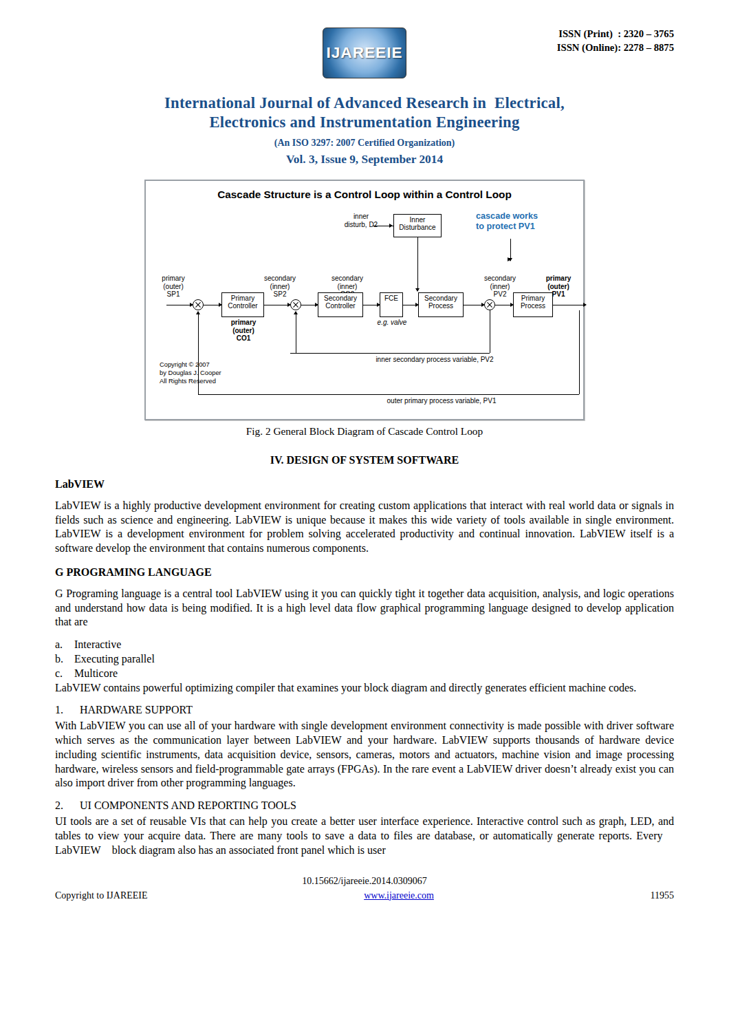ISSN (Print) : 2320 – 3765
ISSN (Online): 2278 – 8875
IJAREEIE
International Journal of Advanced Research in Electrical,
Electronics and Instrumentation Engineering
(An ISO 3297: 2007 Certified Organization)
Vol. 3, Issue 9, September 2014
Cascade Structure is a Control Loop within a Control Loop
inner
disturb, D2
Inner
Disturbance
cascade works
to protect PV1
primary
(outer)
SP1
Primary
Controller
secondary
(inner)
SP2
primary
(outer)
CO1
secondary
(inner)
CO2
Secondary
Controller
FCE
e.g. valve
Secondary
Process
secondary
(inner)
PV2
Primary
Process
primary
(outer)
PV1
inner secondary process variable, PV2
outer primary process variable, PV1
Copyright © 2007
by Douglas J. Cooper
All Rights Reserved
Fig. 2 General Block Diagram of Cascade Control Loop
IV. DESIGN OF SYSTEM SOFTWARE
LabVIEW
LabVIEW is a highly productive development environment for creating custom applications that interact with real world data or signals in fields such as science and engineering. LabVIEW is unique because it makes this wide variety of tools available in single environment. LabVIEW is a development environment for problem solving accelerated productivity and continual innovation. LabVIEW itself is a software develop the environment that contains numerous components.
G PROGRAMING LANGUAGE
G Programing language is a central tool LabVIEW using it you can quickly tight it together data acquisition, analysis, and logic operations and understand how data is being modified. It is a high level data flow graphical programming language designed to develop application that are
a. Interactive
b. Executing parallel
c. Multicore
LabVIEW contains powerful optimizing compiler that examines your block diagram and directly generates efficient machine codes.
1. HARDWARE SUPPORT
With LabVIEW you can use all of your hardware with single development environment connectivity is made possible with driver software which serves as the communication layer between LabVIEW and your hardware. LabVIEW supports thousands of hardware device including scientific instruments, data acquisition device, sensors, cameras, motors and actuators, machine vision and image processing hardware, wireless sensors and field-programmable gate arrays (FPGAs). In the rare event a LabVIEW driver doesn’t already exist you can also import driver from other programming languages.
2. UI COMPONENTS AND REPORTING TOOLS
UI tools are a set of reusable VIs that can help you create a better user interface experience. Interactive control such as graph, LED, and tables to view your acquire data. There are many tools to save a data to files are database, or automatically generate reports. Every LabVIEW block diagram also has an associated front panel which is user
10.15662/ijareeie.2014.0309067
Copyright to IJAREEIE
www.ijareeie.com
11955